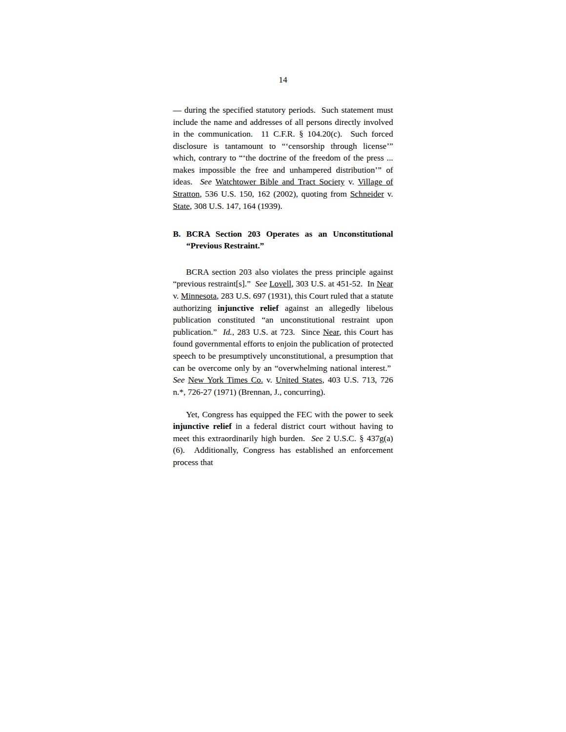14
— during the specified statutory periods. Such statement must include the name and addresses of all persons directly involved in the communication. 11 C.F.R. § 104.20(c). Such forced disclosure is tantamount to “‘censorship through license’” which, contrary to “‘the doctrine of the freedom of the press ... makes impossible the free and unhampered distribution’” of ideas. See Watchtower Bible and Tract Society v. Village of Stratton, 536 U.S. 150, 162 (2002), quoting from Schneider v. State, 308 U.S. 147, 164 (1939).
B. BCRA Section 203 Operates as an Unconstitutional “Previous Restraint.”
BCRA section 203 also violates the press principle against “previous restraint[s].” See Lovell, 303 U.S. at 451-52. In Near v. Minnesota, 283 U.S. 697 (1931), this Court ruled that a statute authorizing injunctive relief against an allegedly libelous publication constituted “an unconstitutional restraint upon publication.” Id., 283 U.S. at 723. Since Near, this Court has found governmental efforts to enjoin the publication of protected speech to be presumptively unconstitutional, a presumption that can be overcome only by an “overwhelming national interest.” See New York Times Co. v. United States, 403 U.S. 713, 726 n.*, 726-27 (1971) (Brennan, J., concurring).
Yet, Congress has equipped the FEC with the power to seek injunctive relief in a federal district court without having to meet this extraordinarily high burden. See 2 U.S.C. § 437g(a)(6). Additionally, Congress has established an enforcement process that